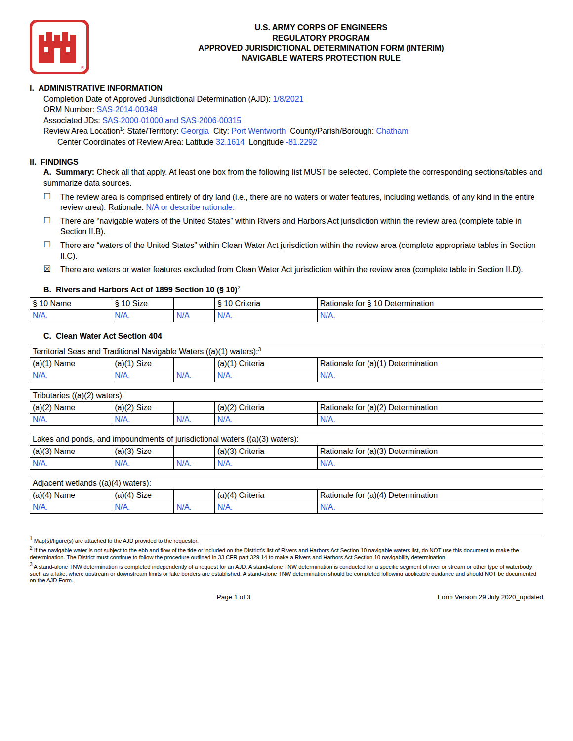®
U.S. ARMY CORPS OF ENGINEERS
REGULATORY PROGRAM
APPROVED JURISDICTIONAL DETERMINATION FORM (INTERIM)
NAVIGABLE WATERS PROTECTION RULE
I. ADMINISTRATIVE INFORMATION
Completion Date of Approved Jurisdictional Determination (AJD): 1/8/2021
ORM Number: SAS-2014-00348
Associated JDs: SAS-2000-01000 and SAS-2006-00315
Review Area Location1: State/Territory: Georgia City: Port Wentworth County/Parish/Borough: Chatham
Center Coordinates of Review Area: Latitude 32.1614 Longitude -81.2292
II. FINDINGS
A. Summary: Check all that apply. At least one box from the following list MUST be selected. Complete the corresponding sections/tables and summarize data sources.
☐The review area is comprised entirely of dry land (i.e., there are no waters or water features, including wetlands, of any kind in the entire review area). Rationale: N/A or describe rationale.
☐There are “navigable waters of the United States” within Rivers and Harbors Act jurisdiction within the review area (complete table in Section II.B).
☐There are “waters of the United States” within Clean Water Act jurisdiction within the review area (complete appropriate tables in Section II.C).
☒There are waters or water features excluded from Clean Water Act jurisdiction within the review area (complete table in Section II.D).
B. Rivers and Harbors Act of 1899 Section 10 (§ 10)2
| § 10 Name | § 10 Size | | § 10 Criteria | Rationale for § 10 Determination |
| N/A. | N/A. | N/A | N/A. | N/A. |
C. Clean Water Act Section 404
| Territorial Seas and Traditional Navigable Waters ((a)(1) waters): 3 |
| (a)(1) Name | (a)(1) Size | | (a)(1) Criteria | Rationale for (a)(1) Determination |
| N/A. | N/A. | N/A. | N/A. | N/A. |
| Tributaries ((a)(2) waters): |
| (a)(2) Name | (a)(2) Size | | (a)(2) Criteria | Rationale for (a)(2) Determination |
| N/A. | N/A. | N/A. | N/A. | N/A. |
| Lakes and ponds, and impoundments of jurisdictional waters ((a)(3) waters): |
| (a)(3) Name | (a)(3) Size | | (a)(3) Criteria | Rationale for (a)(3) Determination |
| N/A. | N/A. | N/A. | N/A. | N/A. |
| Adjacent wetlands ((a)(4) waters): |
| (a)(4) Name | (a)(4) Size | | (a)(4) Criteria | Rationale for (a)(4) Determination |
| N/A. | N/A. | N/A. | N/A. | N/A. |
1 Map(s)/figure(s) are attached to the AJD provided to the requestor.
2 If the navigable water is not subject to the ebb and flow of the tide or included on the District’s list of Rivers and Harbors Act Section 10 navigable waters list, do NOT use this document to make the determination. The District must continue to follow the procedure outlined in 33 CFR part 329.14 to make a Rivers and Harbors Act Section 10 navigability determination.
3 A stand-alone TNW determination is completed independently of a request for an AJD. A stand-alone TNW determination is conducted for a specific segment of river or stream or other type of waterbody, such as a lake, where upstream or downstream limits or lake borders are established. A stand-alone TNW determination should be completed following applicable guidance and should NOT be documented on the AJD Form.
Page 1 of 3
Form Version 29 July 2020_updated